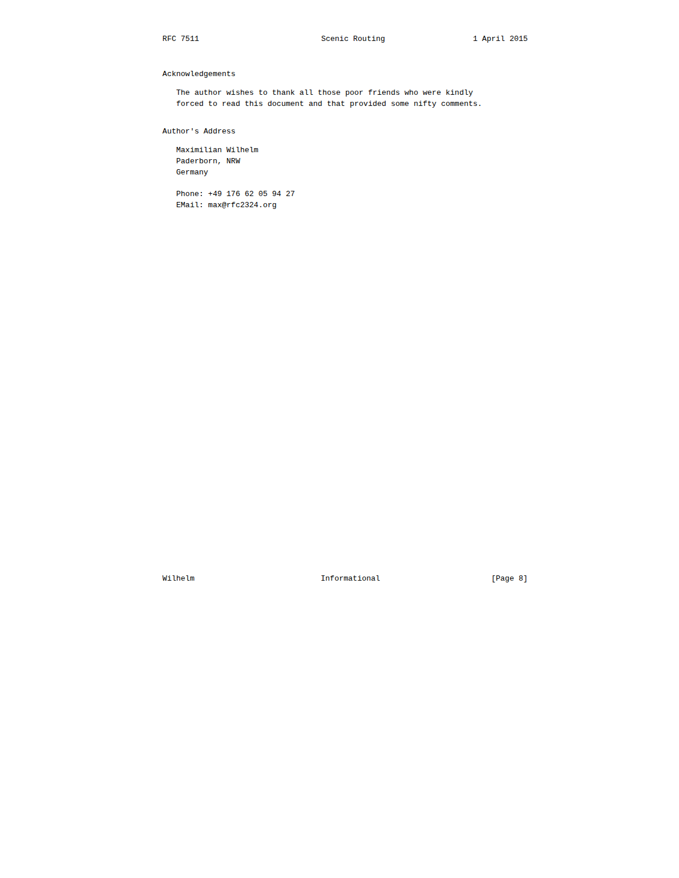RFC 7511 Scenic Routing 1 April 2015
Acknowledgements
The author wishes to thank all those poor friends who were kindly
forced to read this document and that provided some nifty comments.
Author's Address
Maximilian Wilhelm
Paderborn, NRW
Germany

Phone: +49 176 62 05 94 27
EMail: max@rfc2324.org
Wilhelm Informational [Page 8]